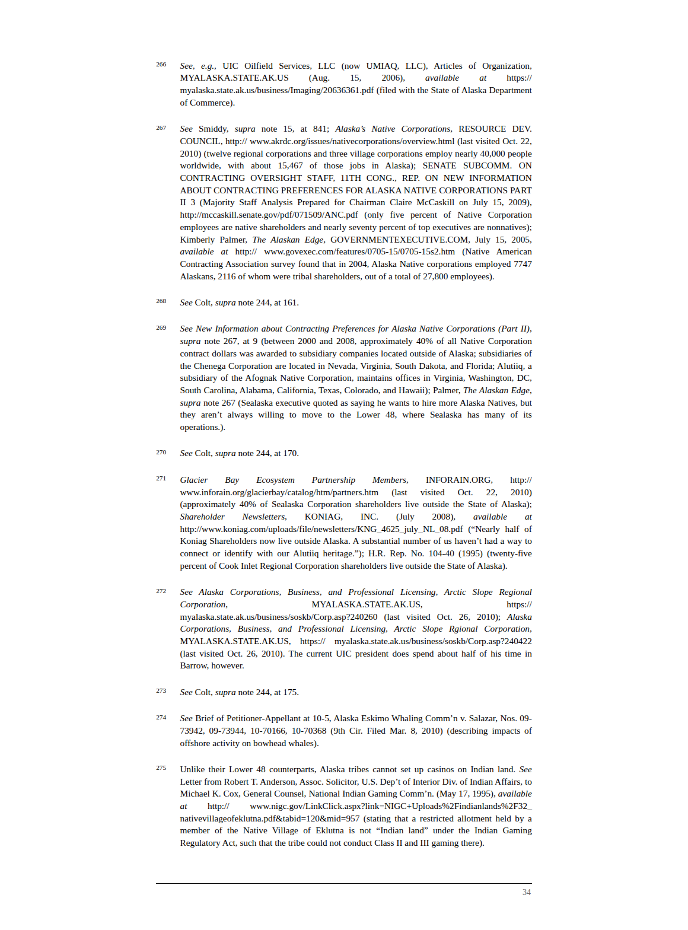266
See, e.g., UIC Oilfield Services, LLC (now UMIAQ, LLC), Articles of Organization, MYALASKA.STATE.AK.US (Aug. 15, 2006), available at https:// myalaska.state.ak.us/business/Imaging/20636361.pdf (filed with the State of Alaska Department of Commerce).
267
See Smiddy, supra note 15, at 841; Alaska’s Native Corporations, RESOURCE DEV. COUNCIL, http:// www.akrdc.org/issues/nativecorporations/overview.html (last visited Oct. 22, 2010) (twelve regional corporations and three village corporations employ nearly 40,000 people worldwide, with about 15,467 of those jobs in Alaska); SENATE SUBCOMM. ON CONTRACTING OVERSIGHT STAFF, 11TH CONG., REP. ON NEW INFORMATION ABOUT CONTRACTING PREFERENCES FOR ALASKA NATIVE CORPORATIONS PART II 3 (Majority Staff Analysis Prepared for Chairman Claire McCaskill on July 15, 2009), http://mccaskill.senate.gov/pdf/071509/ANC.pdf (only five percent of Native Corporation employees are native shareholders and nearly seventy percent of top executives are nonnatives); Kimberly Palmer, The Alaskan Edge, GOVERNMENTEXECUTIVE.COM, July 15, 2005, available at http:// www.govexec.com/features/0705-15/0705-15s2.htm (Native American Contracting Association survey found that in 2004, Alaska Native corporations employed 7747 Alaskans, 2116 of whom were tribal shareholders, out of a total of 27,800 employees).
268
See Colt, supra note 244, at 161.
269
See New Information about Contracting Preferences for Alaska Native Corporations (Part II), supra note 267, at 9 (between 2000 and 2008, approximately 40% of all Native Corporation contract dollars was awarded to subsidiary companies located outside of Alaska; subsidiaries of the Chenega Corporation are located in Nevada, Virginia, South Dakota, and Florida; Alutiiq, a subsidiary of the Afognak Native Corporation, maintains offices in Virginia, Washington, DC, South Carolina, Alabama, California, Texas, Colorado, and Hawaii); Palmer, The Alaskan Edge, supra note 267 (Sealaska executive quoted as saying he wants to hire more Alaska Natives, but they aren’t always willing to move to the Lower 48, where Sealaska has many of its operations.).
270
See Colt, supra note 244, at 170.
271
Glacier Bay Ecosystem Partnership Members, INFORAIN.ORG, http:// www.inforain.org/glacierbay/catalog/htm/partners.htm (last visited Oct. 22, 2010) (approximately 40% of Sealaska Corporation shareholders live outside the State of Alaska); Shareholder Newsletters, KONIAG, INC. (July 2008), available at http://www.koniag.com/uploads/file/newsletters/KNG_4625_july_NL_08.pdf (“Nearly half of Koniag Shareholders now live outside Alaska. A substantial number of us haven’t had a way to connect or identify with our Alutiiq heritage.”); H.R. Rep. No. 104-40 (1995) (twenty-five percent of Cook Inlet Regional Corporation shareholders live outside the State of Alaska).
272
See Alaska Corporations, Business, and Professional Licensing, Arctic Slope Regional Corporation, MYALASKA.STATE.AK.US, https:// myalaska.state.ak.us/business/soskb/Corp.asp?240260 (last visited Oct. 26, 2010); Alaska Corporations, Business, and Professional Licensing, Arctic Slope Rgional Corporation, MYALASKA.STATE.AK.US, https:// myalaska.state.ak.us/business/soskb/Corp.asp?240422 (last visited Oct. 26, 2010). The current UIC president does spend about half of his time in Barrow, however.
273
See Colt, supra note 244, at 175.
274
See Brief of Petitioner-Appellant at 10-5, Alaska Eskimo Whaling Comm’n v. Salazar, Nos. 09-73942, 09-73944, 10-70166, 10-70368 (9th Cir. Filed Mar. 8, 2010) (describing impacts of offshore activity on bowhead whales).
275
Unlike their Lower 48 counterparts, Alaska tribes cannot set up casinos on Indian land. See Letter from Robert T. Anderson, Assoc. Solicitor, U.S. Dep’t of Interior Div. of Indian Affairs, to Michael K. Cox, General Counsel, National Indian Gaming Comm’n. (May 17, 1995), available at http:// www.nigc.gov/LinkClick.aspx?link=NIGC+Uploads%2Findianlands%2F32_ nativevillageofeklutna.pdf&tabid=120&mid=957 (stating that a restricted allotment held by a member of the Native Village of Eklutna is not “Indian land” under the Indian Gaming Regulatory Act, such that the tribe could not conduct Class II and III gaming there).
34